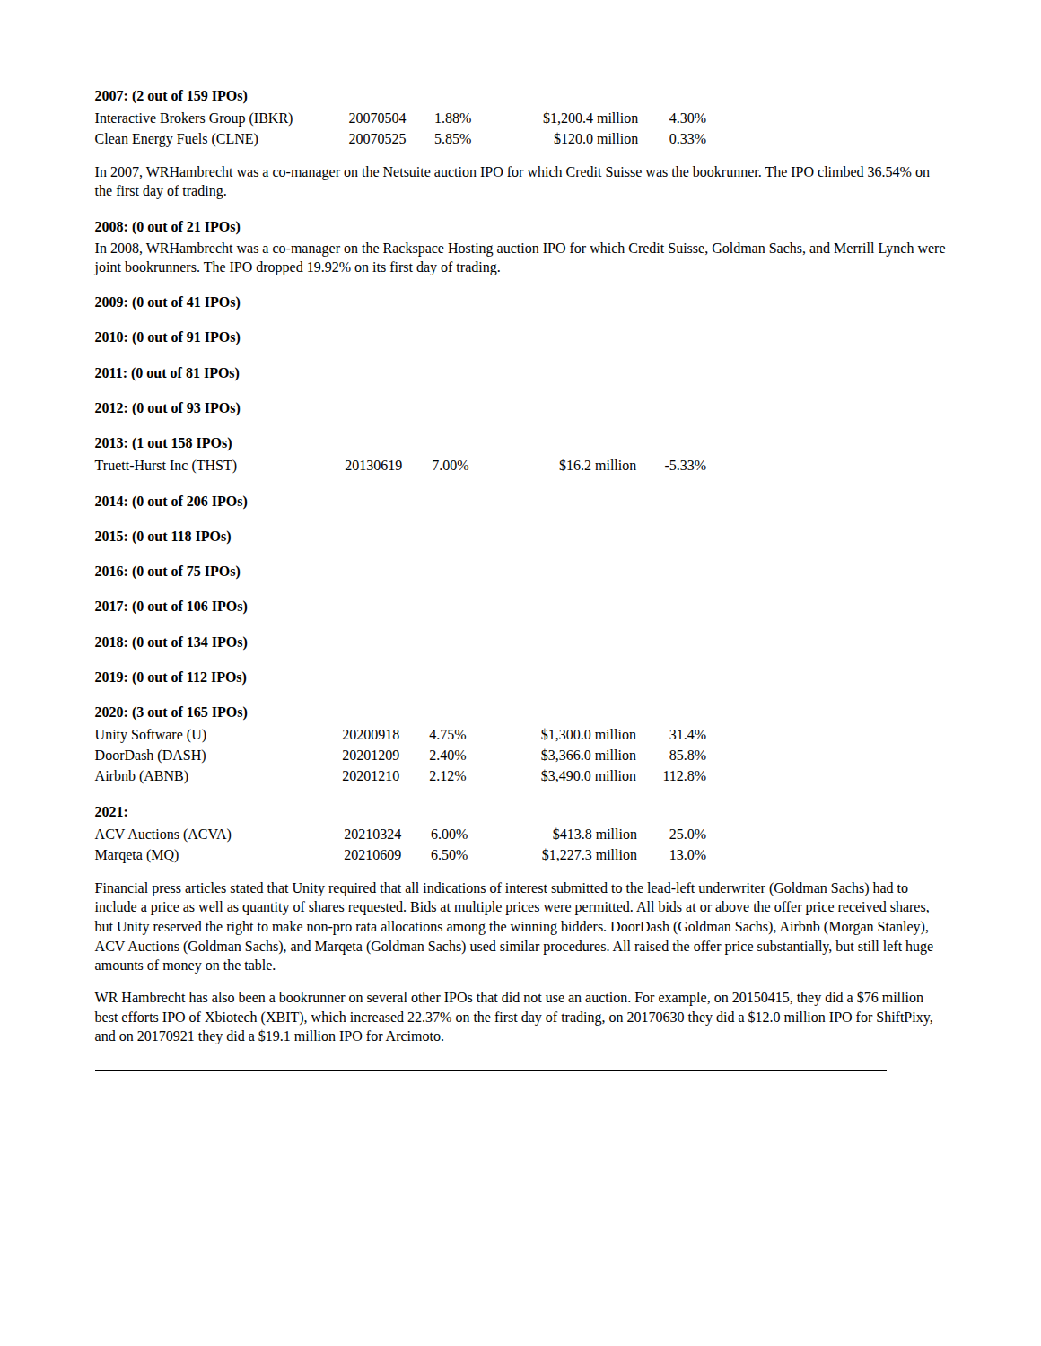2007: (2 out of 159 IPOs)
| Interactive Brokers Group (IBKR) | 20070504 | 1.88% | $1,200.4 million | 4.30% |
| Clean Energy Fuels (CLNE) | 20070525 | 5.85% | $120.0 million | 0.33% |
In 2007, WRHambrecht was a co-manager on the Netsuite auction IPO for which Credit Suisse was the bookrunner. The IPO climbed 36.54% on the first day of trading.
2008: (0 out of 21 IPOs)
In 2008, WRHambrecht was a co-manager on the Rackspace Hosting auction IPO for which Credit Suisse, Goldman Sachs, and Merrill Lynch were joint bookrunners. The IPO dropped 19.92% on its first day of trading.
2009: (0 out of 41 IPOs)
2010: (0 out of 91 IPOs)
2011: (0 out of 81 IPOs)
2012: (0 out of 93 IPOs)
2013: (1 out 158 IPOs)
| Truett-Hurst Inc (THST) | 20130619 | 7.00% | $16.2 million | -5.33% |
2014: (0 out of 206 IPOs)
2015: (0 out 118 IPOs)
2016: (0 out of 75 IPOs)
2017: (0 out of 106 IPOs)
2018: (0 out of 134 IPOs)
2019: (0 out of 112 IPOs)
2020: (3 out of 165 IPOs)
| Unity Software (U) | 20200918 | 4.75% | $1,300.0 million | 31.4% |
| DoorDash (DASH) | 20201209 | 2.40% | $3,366.0 million | 85.8% |
| Airbnb (ABNB) | 20201210 | 2.12% | $3,490.0 million | 112.8% |
2021:
| ACV Auctions (ACVA) | 20210324 | 6.00% | $413.8 million | 25.0% |
| Marqeta (MQ) | 20210609 | 6.50% | $1,227.3 million | 13.0% |
Financial press articles stated that Unity required that all indications of interest submitted to the lead-left underwriter (Goldman Sachs) had to include a price as well as quantity of shares requested. Bids at multiple prices were permitted. All bids at or above the offer price received shares, but Unity reserved the right to make non-pro rata allocations among the winning bidders. DoorDash (Goldman Sachs), Airbnb (Morgan Stanley), ACV Auctions (Goldman Sachs), and Marqeta (Goldman Sachs) used similar procedures. All raised the offer price substantially, but still left huge amounts of money on the table.
WR Hambrecht has also been a bookrunner on several other IPOs that did not use an auction. For example, on 20150415, they did a $76 million best efforts IPO of Xbiotech (XBIT), which increased 22.37% on the first day of trading, on 20170630 they did a $12.0 million IPO for ShiftPixy, and on 20170921 they did a $19.1 million IPO for Arcimoto.